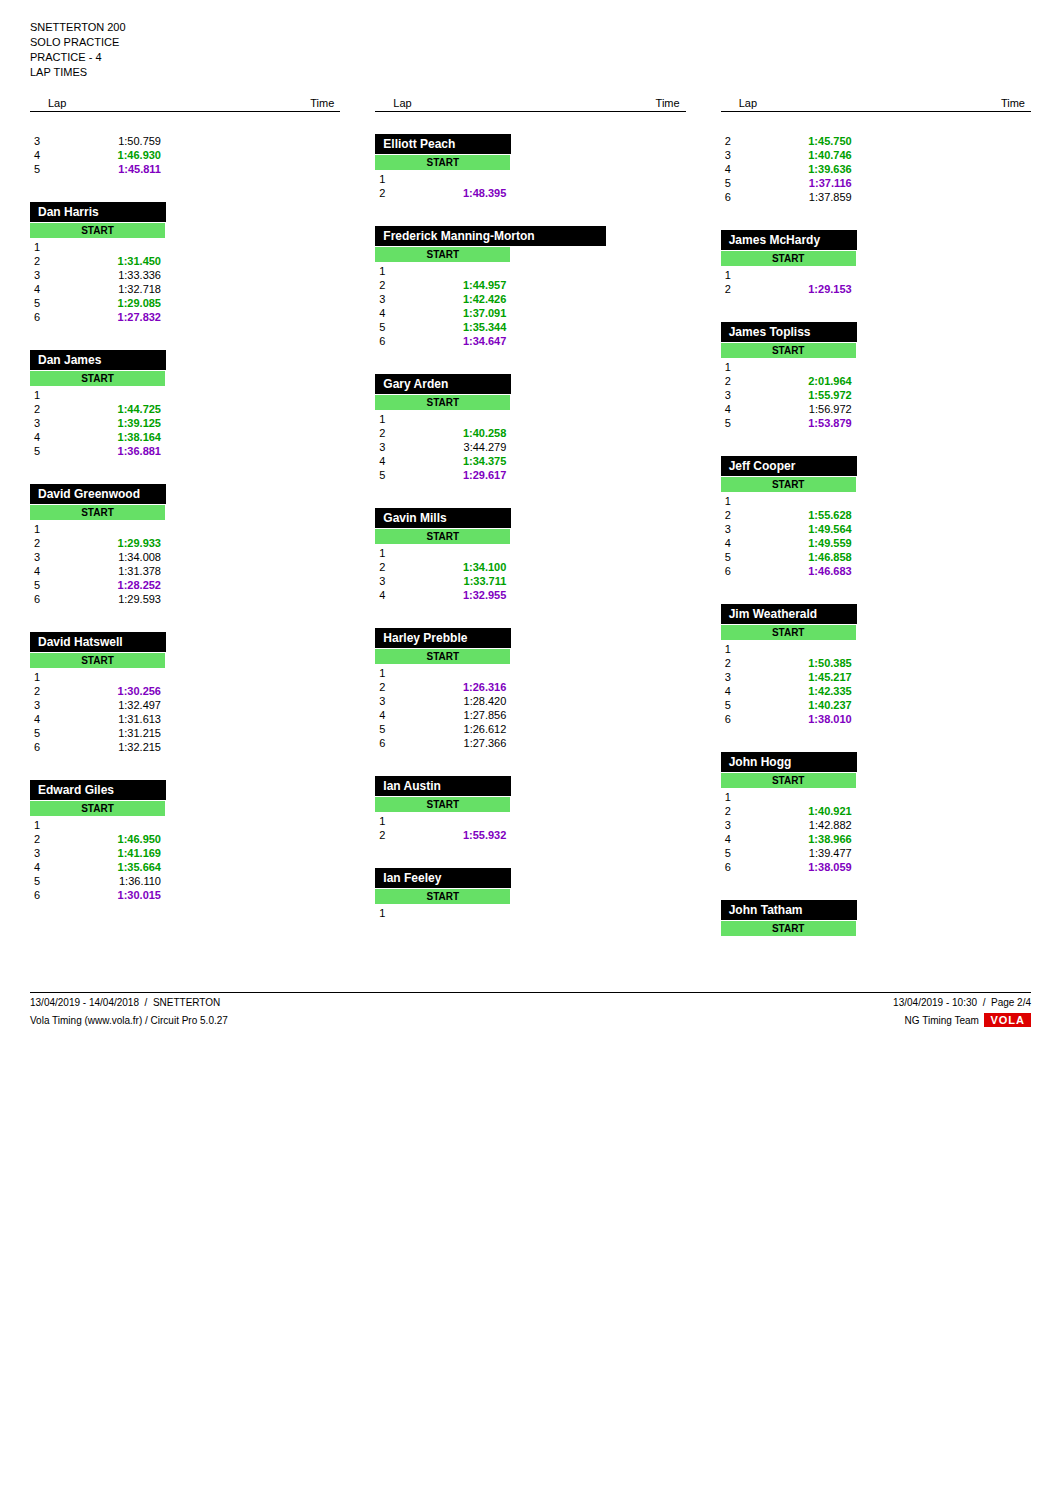SNETTERTON 200
SOLO PRACTICE
PRACTICE - 4
LAP TIMES
Lap Time
| 3 | 1:50.759 |
| 4 | 1:46.930 |
| 5 | 1:45.811 |
Dan Harris
START
| 1 | |
| 2 | 1:31.450 |
| 3 | 1:33.336 |
| 4 | 1:32.718 |
| 5 | 1:29.085 |
| 6 | 1:27.832 |
Dan James
START
| 1 | |
| 2 | 1:44.725 |
| 3 | 1:39.125 |
| 4 | 1:38.164 |
| 5 | 1:36.881 |
David Greenwood
START
| 1 | |
| 2 | 1:29.933 |
| 3 | 1:34.008 |
| 4 | 1:31.378 |
| 5 | 1:28.252 |
| 6 | 1:29.593 |
David Hatswell
START
| 1 | |
| 2 | 1:30.256 |
| 3 | 1:32.497 |
| 4 | 1:31.613 |
| 5 | 1:31.215 |
| 6 | 1:32.215 |
Edward Giles
START
| 1 | |
| 2 | 1:46.950 |
| 3 | 1:41.169 |
| 4 | 1:35.664 |
| 5 | 1:36.110 |
| 6 | 1:30.015 |
Lap Time
Elliott Peach
START
| 1 | |
| 2 | 1:48.395 |
Frederick Manning-Morton
START
| 1 | |
| 2 | 1:44.957 |
| 3 | 1:42.426 |
| 4 | 1:37.091 |
| 5 | 1:35.344 |
| 6 | 1:34.647 |
Gary Arden
START
| 1 | |
| 2 | 1:40.258 |
| 3 | 3:44.279 |
| 4 | 1:34.375 |
| 5 | 1:29.617 |
Gavin Mills
START
| 1 | |
| 2 | 1:34.100 |
| 3 | 1:33.711 |
| 4 | 1:32.955 |
Harley Prebble
START
| 1 | |
| 2 | 1:26.316 |
| 3 | 1:28.420 |
| 4 | 1:27.856 |
| 5 | 1:26.612 |
| 6 | 1:27.366 |
Ian Austin
START
| 1 | |
| 2 | 1:55.932 |
Ian Feeley
START
| 1 | |
Lap Time
| 2 | 1:45.750 |
| 3 | 1:40.746 |
| 4 | 1:39.636 |
| 5 | 1:37.116 |
| 6 | 1:37.859 |
James McHardy
START
| 1 | |
| 2 | 1:29.153 |
James Topliss
START
| 1 | |
| 2 | 2:01.964 |
| 3 | 1:55.972 |
| 4 | 1:56.972 |
| 5 | 1:53.879 |
Jeff Cooper
START
| 1 | |
| 2 | 1:55.628 |
| 3 | 1:49.564 |
| 4 | 1:49.559 |
| 5 | 1:46.858 |
| 6 | 1:46.683 |
Jim Weatherald
START
| 1 | |
| 2 | 1:50.385 |
| 3 | 1:45.217 |
| 4 | 1:42.335 |
| 5 | 1:40.237 |
| 6 | 1:38.010 |
John Hogg
START
| 1 | |
| 2 | 1:40.921 |
| 3 | 1:42.882 |
| 4 | 1:38.966 |
| 5 | 1:39.477 |
| 6 | 1:38.059 |
John Tatham
START
13/04/2019 - 14/04/2018 / SNETTERTON 13/04/2019 - 10:30 / Page 2/4
Vola Timing (www.vola.fr) / Circuit Pro 5.0.27 NG Timing Team VOLA